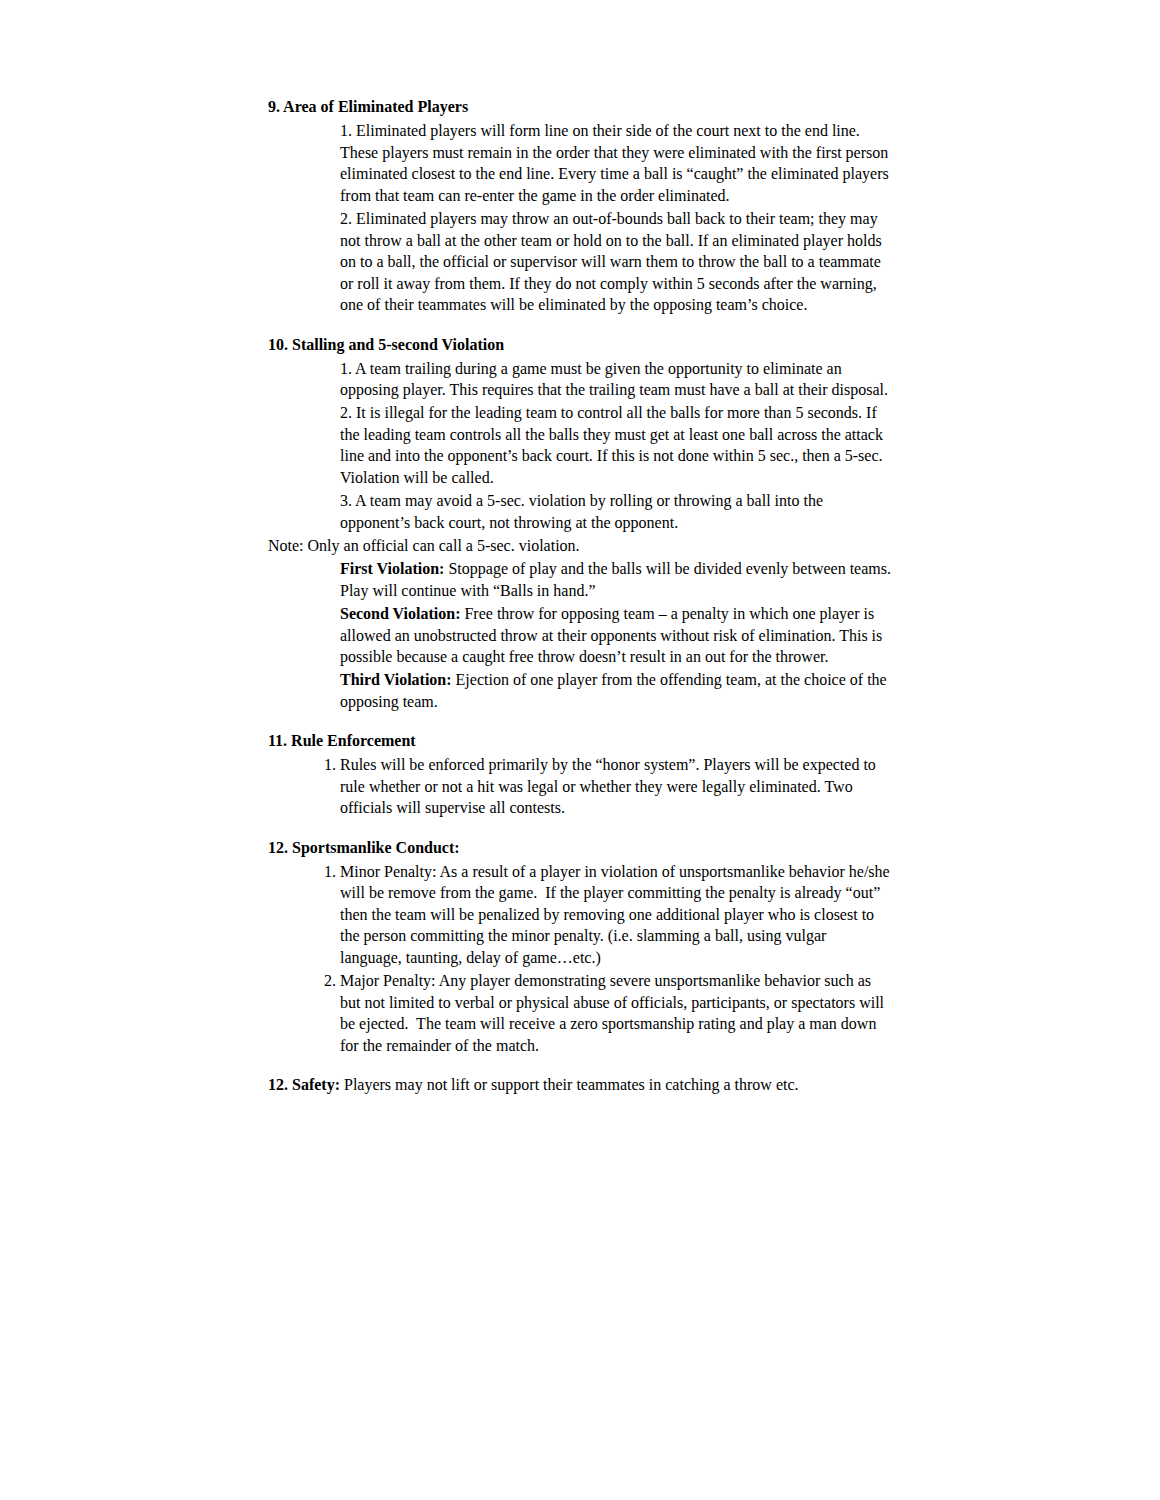9. Area of Eliminated Players
1. Eliminated players will form line on their side of the court next to the end line. These players must remain in the order that they were eliminated with the first person eliminated closest to the end line. Every time a ball is “caught” the eliminated players from that team can re-enter the game in the order eliminated.
2. Eliminated players may throw an out-of-bounds ball back to their team; they may not throw a ball at the other team or hold on to the ball. If an eliminated player holds on to a ball, the official or supervisor will warn them to throw the ball to a teammate or roll it away from them. If they do not comply within 5 seconds after the warning, one of their teammates will be eliminated by the opposing team’s choice.
10. Stalling and 5-second Violation
1. A team trailing during a game must be given the opportunity to eliminate an opposing player. This requires that the trailing team must have a ball at their disposal.
2. It is illegal for the leading team to control all the balls for more than 5 seconds. If the leading team controls all the balls they must get at least one ball across the attack line and into the opponent’s back court. If this is not done within 5 sec., then a 5-sec. Violation will be called.
3. A team may avoid a 5-sec. violation by rolling or throwing a ball into the opponent’s back court, not throwing at the opponent.
Note: Only an official can call a 5-sec. violation.
First Violation: Stoppage of play and the balls will be divided evenly between teams. Play will continue with “Balls in hand.”
Second Violation: Free throw for opposing team – a penalty in which one player is allowed an unobstructed throw at their opponents without risk of elimination. This is possible because a caught free throw doesn’t result in an out for the thrower.
Third Violation: Ejection of one player from the offending team, at the choice of the opposing team.
11. Rule Enforcement
Rules will be enforced primarily by the “honor system”. Players will be expected to rule whether or not a hit was legal or whether they were legally eliminated. Two officials will supervise all contests.
12. Sportsmanlike Conduct:
Minor Penalty: As a result of a player in violation of unsportsmanlike behavior he/she will be remove from the game. If the player committing the penalty is already “out” then the team will be penalized by removing one additional player who is closest to the person committing the minor penalty. (i.e. slamming a ball, using vulgar language, taunting, delay of game…etc.)
Major Penalty: Any player demonstrating severe unsportsmanlike behavior such as but not limited to verbal or physical abuse of officials, participants, or spectators will be ejected. The team will receive a zero sportsmanship rating and play a man down for the remainder of the match.
12. Safety: Players may not lift or support their teammates in catching a throw etc.